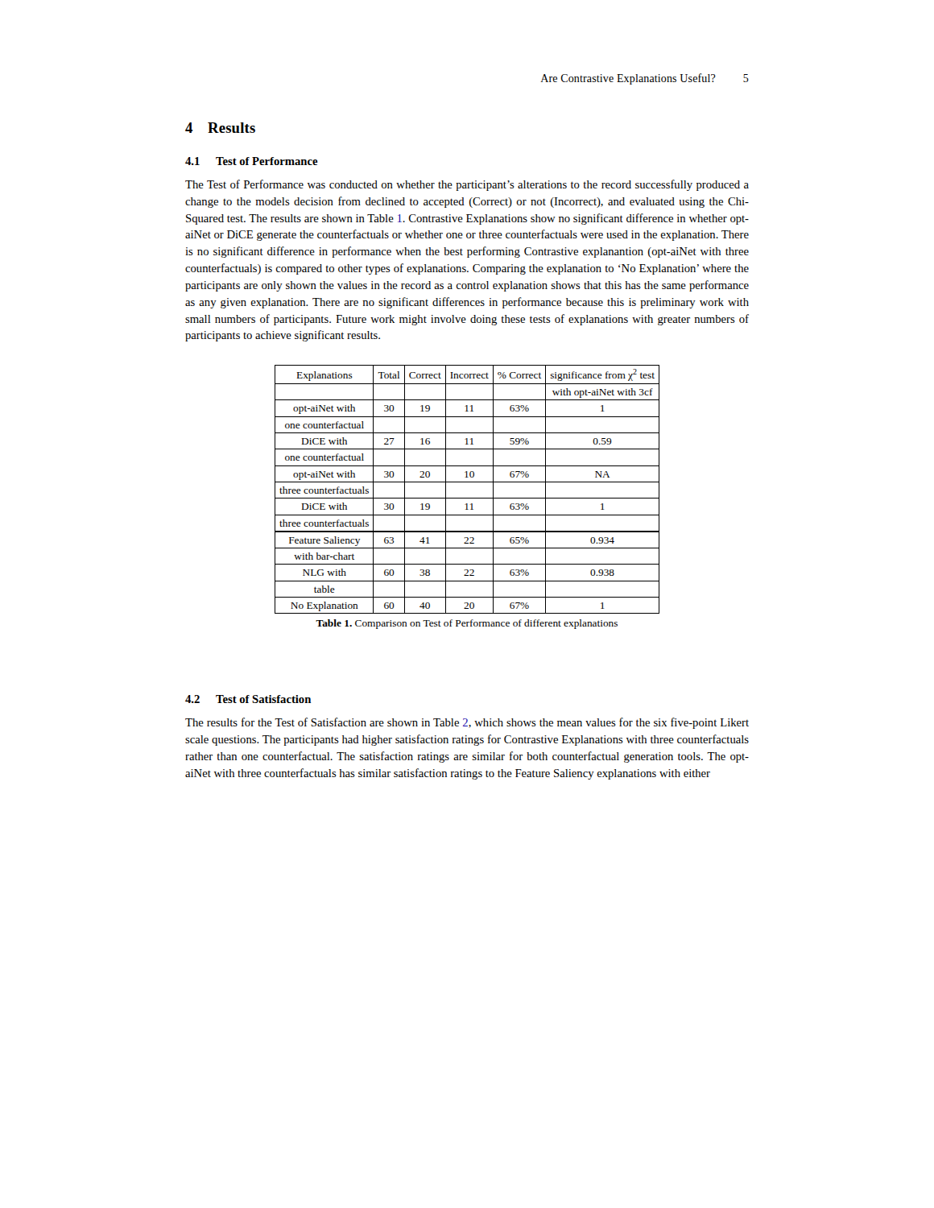Are Contrastive Explanations Useful?5
4 Results
4.1 Test of Performance
The Test of Performance was conducted on whether the participant’s alterations to the record successfully produced a change to the models decision from declined to accepted (Correct) or not (Incorrect), and evaluated using the Chi-Squared test. The results are shown in Table 1. Contrastive Explanations show no significant difference in whether opt-aiNet or DiCE generate the counterfactuals or whether one or three counterfactuals were used in the explanation. There is no significant difference in performance when the best performing Contrastive explanantion (opt-aiNet with three counterfactuals) is compared to other types of explanations. Comparing the explanation to ‘No Explanation’ where the participants are only shown the values in the record as a control explanation shows that this has the same performance as any given explanation. There are no significant differences in performance because this is preliminary work with small numbers of participants. Future work might involve doing these tests of explanations with greater numbers of participants to achieve significant results.
| Explanations | Total | Correct | Incorrect | % Correct | significance from χ 2 test |
| --- | --- | --- | --- | --- | --- |
| | | | | | with opt-aiNet with 3cf |
| opt-aiNet with | 30 | 19 | 11 | 63% | 1 |
| one counterfactual | | | | | |
| DiCE with | 27 | 16 | 11 | 59% | 0.59 |
| one counterfactual | | | | | |
| opt-aiNet with | 30 | 20 | 10 | 67% | NA |
| three counterfactuals | | | | | |
| DiCE with | 30 | 19 | 11 | 63% | 1 |
| three counterfactuals | | | | | |
| Feature Saliency | 63 | 41 | 22 | 65% | 0.934 |
| with bar-chart | | | | | |
| NLG with | 60 | 38 | 22 | 63% | 0.938 |
| table | | | | | |
| No Explanation | 60 | 40 | 20 | 67% | 1 |
Table 1. Comparison on Test of Performance of different explanations
4.2 Test of Satisfaction
The results for the Test of Satisfaction are shown in Table 2, which shows the mean values for the six five-point Likert scale questions. The participants had higher satisfaction ratings for Contrastive Explanations with three counterfactuals rather than one counterfactual. The satisfaction ratings are similar for both counterfactual generation tools. The opt-aiNet with three counterfactuals has similar satisfaction ratings to the Feature Saliency explanations with either